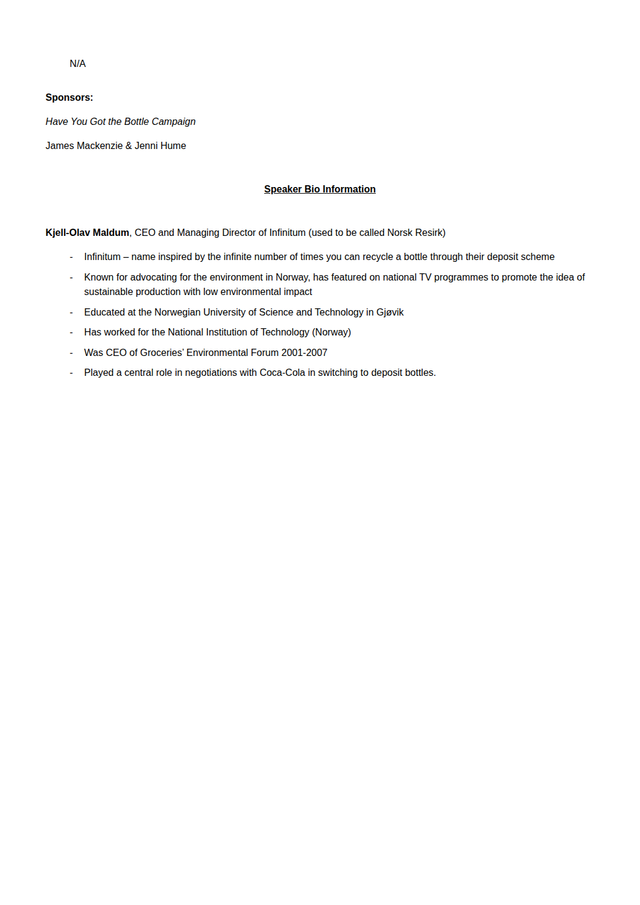N/A
Sponsors:
Have You Got the Bottle Campaign
James Mackenzie & Jenni Hume
Speaker Bio Information
Kjell-Olav Maldum, CEO and Managing Director of Infinitum (used to be called Norsk Resirk)
Infinitum – name inspired by the infinite number of times you can recycle a bottle through their deposit scheme
Known for advocating for the environment in Norway, has featured on national TV programmes to promote the idea of sustainable production with low environmental impact
Educated at the Norwegian University of Science and Technology in Gjøvik
Has worked for the National Institution of Technology (Norway)
Was CEO of Groceries’ Environmental Forum 2001-2007
Played a central role in negotiations with Coca-Cola in switching to deposit bottles.